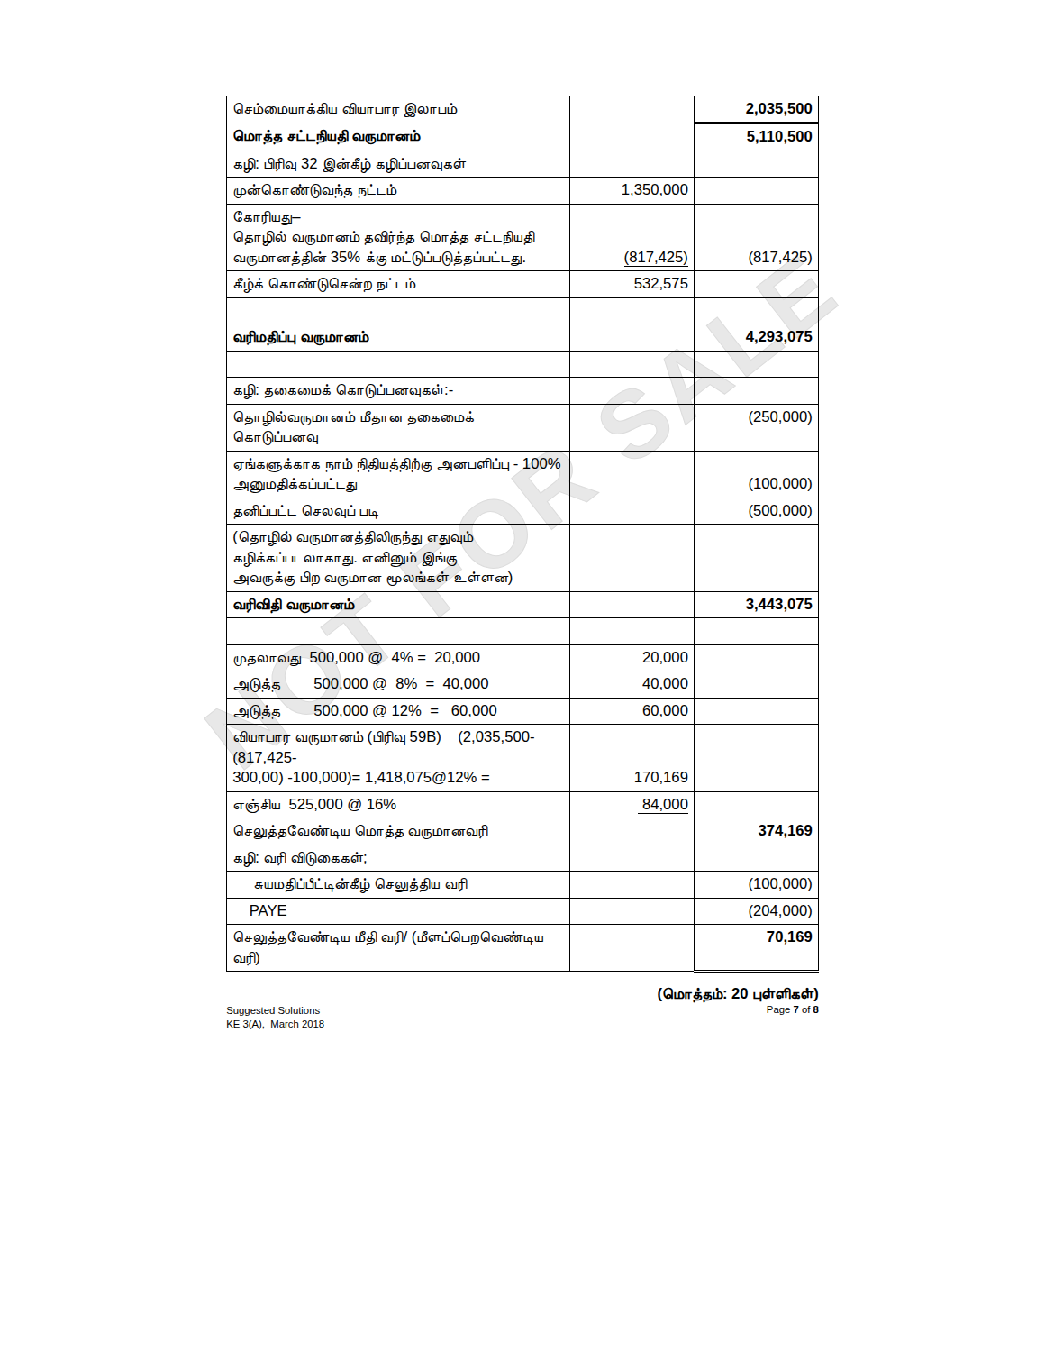NOT FOR SALE
| செம்மையாக்கிய வியாபார இலாபம் | | 2,035,500 |
| மொத்த சட்டநியதி வருமானம் | | 5,110,500 |
| கழி: பிரிவு 32 இன்கீழ் கழிப்பனவுகள் | | |
| முன்கொண்டுவந்த நட்டம் | 1,350,000 | |
| கோரியது– தொழில் வருமானம் தவிர்ந்த மொத்த சட்டநியதி வருமானத்தின் 35% க்கு மட்டுப்படுத்தப்பட்டது. | (817,425) | (817,425) |
| கீழ்க் கொண்டுசென்ற நட்டம் | 532,575 | |
| வரிமதிப்பு வருமானம் | | 4,293,075 |
| கழி: தகைமைக் கொடுப்பனவுகள்:- | | |
| தொழில்வருமானம் மீதான தகைமைக் கொடுப்பனவு | | (250,000) |
| ஏங்களுக்காக நாம் நிதியத்திற்கு அனபளிப்பு - 100% அனுமதிக்கப்பட்டது | | (100,000) |
| தனிப்பட்ட செலவுப் படி | | (500,000) |
| (தொழில் வருமானத்திலிருந்து எதுவும் கழிக்கப்படலாகாது. எனினும் இங்கு அவருக்கு பிற வருமான மூலங்கள் உள்ளன) | | |
| வரிவிதி வருமானம் | | 3,443,075 |
| முதலாவது 500,000 @ 4% = 20,000 | 20,000 | |
| அடுத்த 500,000 @ 8% = 40,000 | 40,000 | |
| அடுத்த 500,000 @ 12% = 60,000 | 60,000 | |
| வியாபார வருமானம் (பிரிவு 59B) (2,035,500-(817,425- 300,00) -100,000)= 1,418,075@12% = | 170,169 | |
| எஞ்சிய 525,000 @ 16% | 84,000 | |
| செலுத்தவேண்டிய மொத்த வருமானவரி | | 374,169 |
| கழி: வரி விடுகைகள்; | | |
| சுயமதிப்பீட்டின்கீழ் செலுத்திய வரி | | (100,000) |
| PAYE | | (204,000) |
| செலுத்தவேண்டிய மீதி வரி/ (மீளப்பெறவெண்டிய வரி) | | 70,169 |
(மொத்தம்: 20 புள்ளிகள்)
Suggested Solutions
KE 3(A), March 2018
Page 7 of 8